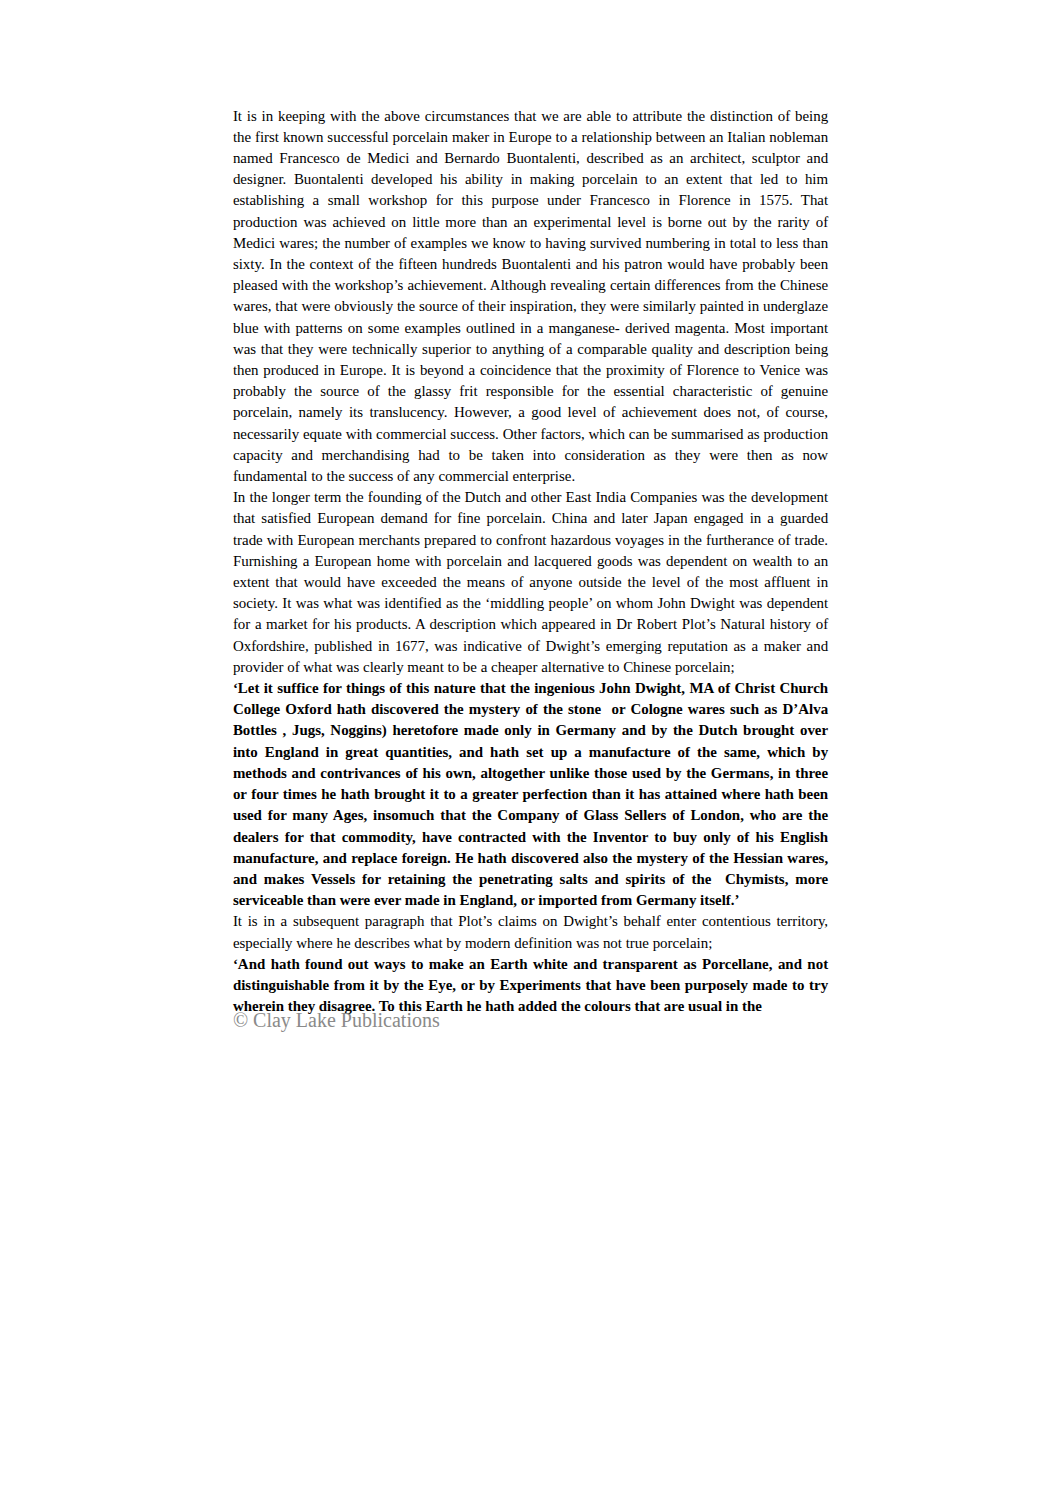It is in keeping with the above circumstances that we are able to attribute the distinction of being the first known successful porcelain maker in Europe to a relationship between an Italian nobleman named Francesco de Medici and Bernardo Buontalenti, described as an architect, sculptor and designer. Buontalenti developed his ability in making porcelain to an extent that led to him establishing a small workshop for this purpose under Francesco in Florence in 1575. That production was achieved on little more than an experimental level is borne out by the rarity of Medici wares; the number of examples we know to having survived numbering in total to less than sixty. In the context of the fifteen hundreds Buontalenti and his patron would have probably been pleased with the workshop’s achievement. Although revealing certain differences from the Chinese wares, that were obviously the source of their inspiration, they were similarly painted in underglaze blue with patterns on some examples outlined in a manganese- derived magenta. Most important was that they were technically superior to anything of a comparable quality and description being then produced in Europe. It is beyond a coincidence that the proximity of Florence to Venice was probably the source of the glassy frit responsible for the essential characteristic of genuine porcelain, namely its translucency. However, a good level of achievement does not, of course, necessarily equate with commercial success. Other factors, which can be summarised as production capacity and merchandising had to be taken into consideration as they were then as now fundamental to the success of any commercial enterprise.
In the longer term the founding of the Dutch and other East India Companies was the development that satisfied European demand for fine porcelain. China and later Japan engaged in a guarded trade with European merchants prepared to confront hazardous voyages in the furtherance of trade. Furnishing a European home with porcelain and lacquered goods was dependent on wealth to an extent that would have exceeded the means of anyone outside the level of the most affluent in society. It was what was identified as the ‘middling people’ on whom John Dwight was dependent for a market for his products. A description which appeared in Dr Robert Plot’s Natural history of Oxfordshire, published in 1677, was indicative of Dwight’s emerging reputation as a maker and provider of what was clearly meant to be a cheaper alternative to Chinese porcelain;
‘Let it suffice for things of this nature that the ingenious John Dwight, MA of Christ Church College Oxford hath discovered the mystery of the stone or Cologne wares such as D’Alva Bottles , Jugs, Noggins) heretofore made only in Germany and by the Dutch brought over into England in great quantities, and hath set up a manufacture of the same, which by methods and contrivances of his own, altogether unlike those used by the Germans, in three or four times he hath brought it to a greater perfection than it has attained where hath been used for many Ages, insomuch that the Company of Glass Sellers of London, who are the dealers for that commodity, have contracted with the Inventor to buy only of his English manufacture, and replace foreign. He hath discovered also the mystery of the Hessian wares, and makes Vessels for retaining the penetrating salts and spirits of the Chymists, more serviceable than were ever made in England, or imported from Germany itself.’
It is in a subsequent paragraph that Plot’s claims on Dwight’s behalf enter contentious territory, especially where he describes what by modern definition was not true porcelain;
‘And hath found out ways to make an Earth white and transparent as Porcellane, and not distinguishable from it by the Eye, or by Experiments that have been purposely made to try wherein they disagree. To this Earth he hath added the colours that are usual in the
© Clay Lake Publications